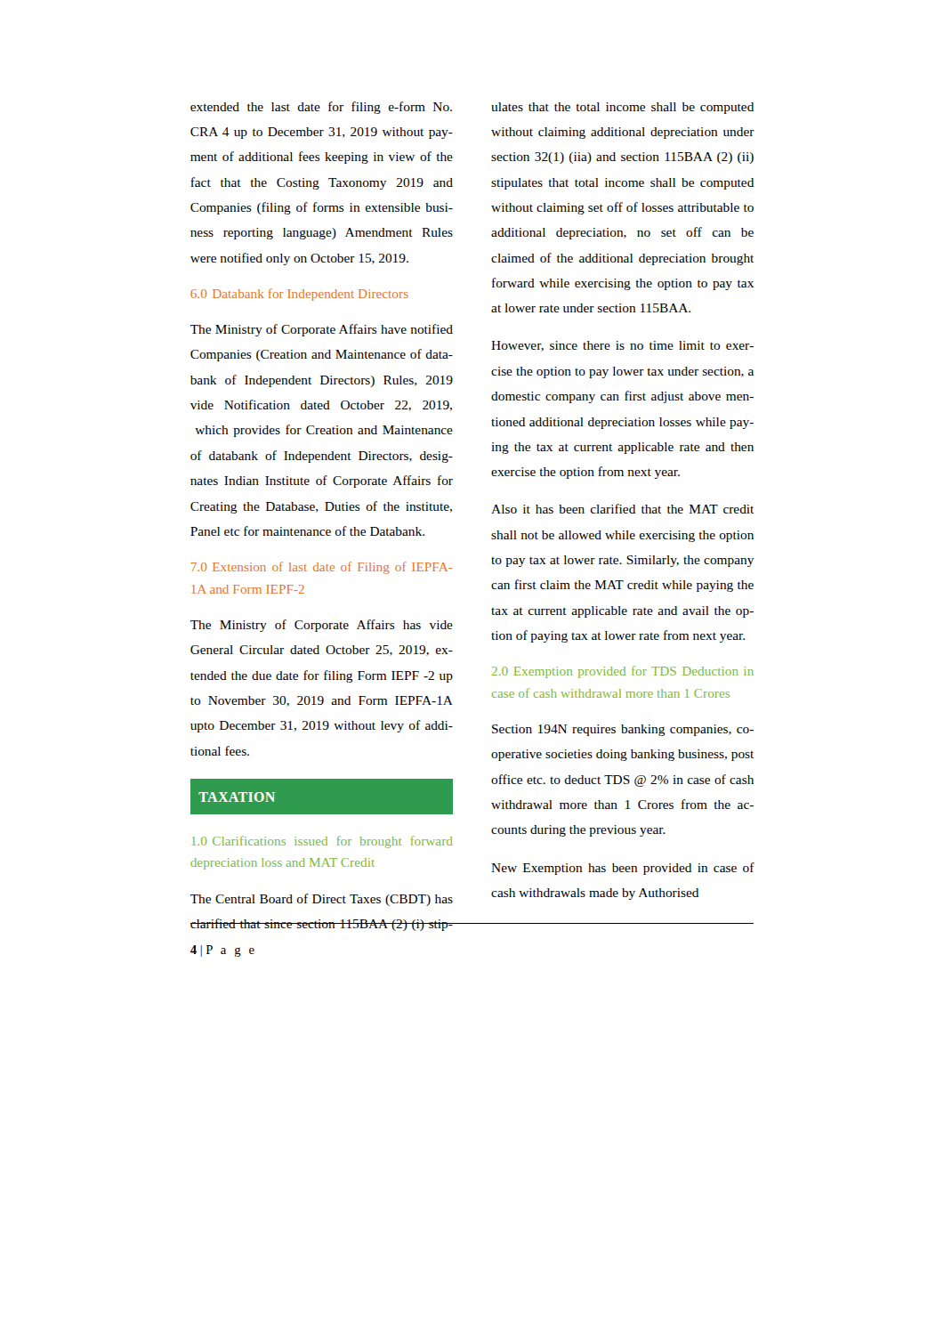extended the last date for filing e-form No. CRA 4 up to December 31, 2019 without payment of additional fees keeping in view of the fact that the Costing Taxonomy 2019 and Companies (filing of forms in extensible business reporting language) Amendment Rules were notified only on October 15, 2019.
6.0 Databank for Independent Directors
The Ministry of Corporate Affairs have notified Companies (Creation and Maintenance of databank of Independent Directors) Rules, 2019 vide Notification dated October 22, 2019, which provides for Creation and Maintenance of databank of Independent Directors, designates Indian Institute of Corporate Affairs for Creating the Database, Duties of the institute, Panel etc for maintenance of the Databank.
7.0 Extension of last date of Filing of IEPFA-1A and Form IEPF-2
The Ministry of Corporate Affairs has vide General Circular dated October 25, 2019, extended the due date for filing Form IEPF -2 up to November 30, 2019 and Form IEPFA-1A upto December 31, 2019 without levy of additional fees.
TAXATION
1.0 Clarifications issued for brought forward depreciation loss and MAT Credit
The Central Board of Direct Taxes (CBDT) has clarified that since section 115BAA (2) (i) stipulates that the total income shall be computed without claiming additional depreciation under section 32(1) (iia) and section 115BAA (2) (ii) stipulates that total income shall be computed without claiming set off of losses attributable to additional depreciation, no set off can be claimed of the additional depreciation brought forward while exercising the option to pay tax at lower rate under section 115BAA.
However, since there is no time limit to exercise the option to pay lower tax under section, a domestic company can first adjust above mentioned additional depreciation losses while paying the tax at current applicable rate and then exercise the option from next year.
Also it has been clarified that the MAT credit shall not be allowed while exercising the option to pay tax at lower rate. Similarly, the company can first claim the MAT credit while paying the tax at current applicable rate and avail the option of paying tax at lower rate from next year.
2.0 Exemption provided for TDS Deduction in case of cash withdrawal more than 1 Crores
Section 194N requires banking companies, co-operative societies doing banking business, post office etc. to deduct TDS @ 2% in case of cash withdrawal more than 1 Crores from the accounts during the previous year.
New Exemption has been provided in case of cash withdrawals made by Authorised
4|P a g e